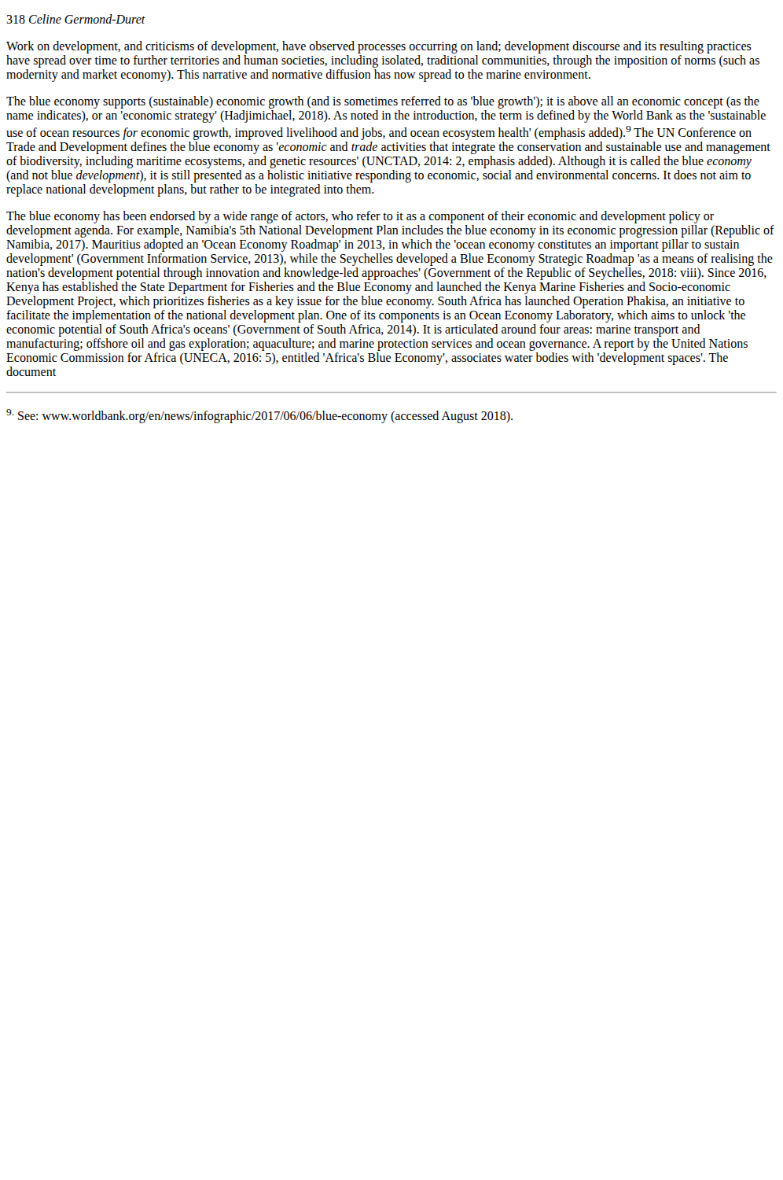318 Celine Germond-Duret
Work on development, and criticisms of development, have observed processes occurring on land; development discourse and its resulting practices have spread over time to further territories and human societies, including isolated, traditional communities, through the imposition of norms (such as modernity and market economy). This narrative and normative diffusion has now spread to the marine environment.
The blue economy supports (sustainable) economic growth (and is sometimes referred to as 'blue growth'); it is above all an economic concept (as the name indicates), or an 'economic strategy' (Hadjimichael, 2018). As noted in the introduction, the term is defined by the World Bank as the 'sustainable use of ocean resources for economic growth, improved livelihood and jobs, and ocean ecosystem health' (emphasis added).9 The UN Conference on Trade and Development defines the blue economy as 'economic and trade activities that integrate the conservation and sustainable use and management of biodiversity, including maritime ecosystems, and genetic resources' (UNCTAD, 2014: 2, emphasis added). Although it is called the blue economy (and not blue development), it is still presented as a holistic initiative responding to economic, social and environmental concerns. It does not aim to replace national development plans, but rather to be integrated into them.
The blue economy has been endorsed by a wide range of actors, who refer to it as a component of their economic and development policy or development agenda. For example, Namibia's 5th National Development Plan includes the blue economy in its economic progression pillar (Republic of Namibia, 2017). Mauritius adopted an 'Ocean Economy Roadmap' in 2013, in which the 'ocean economy constitutes an important pillar to sustain development' (Government Information Service, 2013), while the Seychelles developed a Blue Economy Strategic Roadmap 'as a means of realising the nation's development potential through innovation and knowledge-led approaches' (Government of the Republic of Seychelles, 2018: viii). Since 2016, Kenya has established the State Department for Fisheries and the Blue Economy and launched the Kenya Marine Fisheries and Socio-economic Development Project, which prioritizes fisheries as a key issue for the blue economy. South Africa has launched Operation Phakisa, an initiative to facilitate the implementation of the national development plan. One of its components is an Ocean Economy Laboratory, which aims to unlock 'the economic potential of South Africa's oceans' (Government of South Africa, 2014). It is articulated around four areas: marine transport and manufacturing; offshore oil and gas exploration; aquaculture; and marine protection services and ocean governance. A report by the United Nations Economic Commission for Africa (UNECA, 2016: 5), entitled 'Africa's Blue Economy', associates water bodies with 'development spaces'. The document
9. See: www.worldbank.org/en/news/infographic/2017/06/06/blue-economy (accessed August 2018).